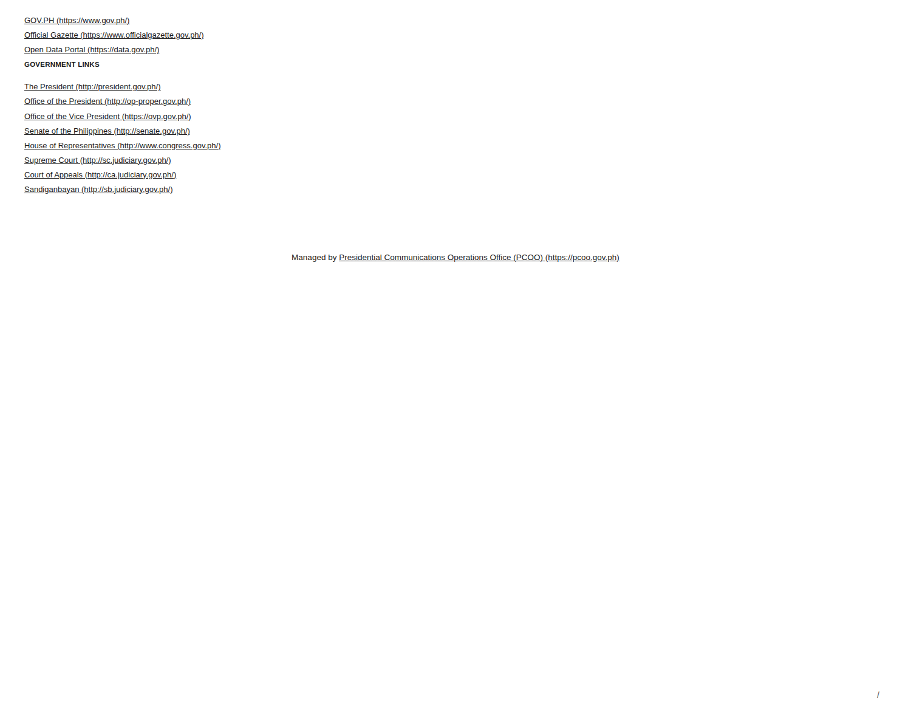GOV.PH (https://www.gov.ph/) Official Gazette (https://www.officialgazette.gov.ph/) Open Data Portal (https://data.gov.ph/)
GOVERNMENT LINKS
The President (http://president.gov.ph/) Office of the President (http://op-proper.gov.ph/) Office of the Vice President (https://ovp.gov.ph/) Senate of the Philippines (http://senate.gov.ph/) House of Representatives (http://www.congress.gov.ph/) Supreme Court (http://sc.judiciary.gov.ph/) Court of Appeals (http://ca.judiciary.gov.ph/) Sandiganbayan (http://sb.judiciary.gov.ph/)
Managed by Presidential Communications Operations Office (PCOO) (https://pcoo.gov.ph)
/